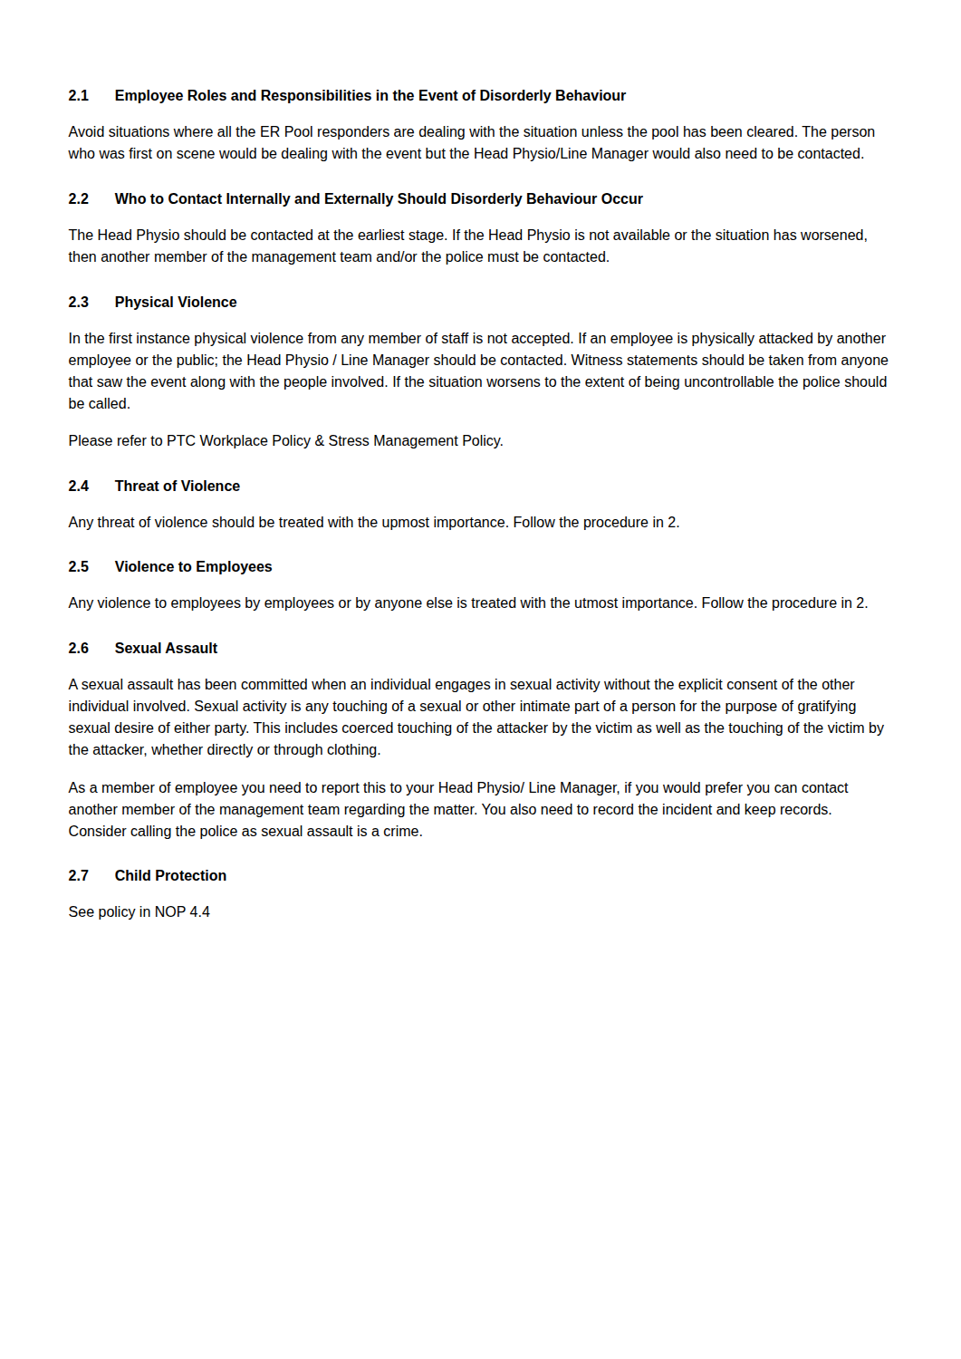2.1 Employee Roles and Responsibilities in the Event of Disorderly Behaviour
Avoid situations where all the ER Pool responders are dealing with the situation unless the pool has been cleared. The person who was first on scene would be dealing with the event but the Head Physio/Line Manager would also need to be contacted.
2.2 Who to Contact Internally and Externally Should Disorderly Behaviour Occur
The Head Physio should be contacted at the earliest stage. If the Head Physio is not available or the situation has worsened, then another member of the management team and/or the police must be contacted.
2.3 Physical Violence
In the first instance physical violence from any member of staff is not accepted. If an employee is physically attacked by another employee or the public; the Head Physio / Line Manager should be contacted. Witness statements should be taken from anyone that saw the event along with the people involved. If the situation worsens to the extent of being uncontrollable the police should be called.
Please refer to PTC Workplace Policy & Stress Management Policy.
2.4 Threat of Violence
Any threat of violence should be treated with the upmost importance. Follow the procedure in 2.
2.5 Violence to Employees
Any violence to employees by employees or by anyone else is treated with the utmost importance. Follow the procedure in 2.
2.6 Sexual Assault
A sexual assault has been committed when an individual engages in sexual activity without the explicit consent of the other individual involved. Sexual activity is any touching of a sexual or other intimate part of a person for the purpose of gratifying sexual desire of either party. This includes coerced touching of the attacker by the victim as well as the touching of the victim by the attacker, whether directly or through clothing.
As a member of employee you need to report this to your Head Physio/ Line Manager, if you would prefer you can contact another member of the management team regarding the matter. You also need to record the incident and keep records. Consider calling the police as sexual assault is a crime.
2.7 Child Protection
See policy in NOP 4.4